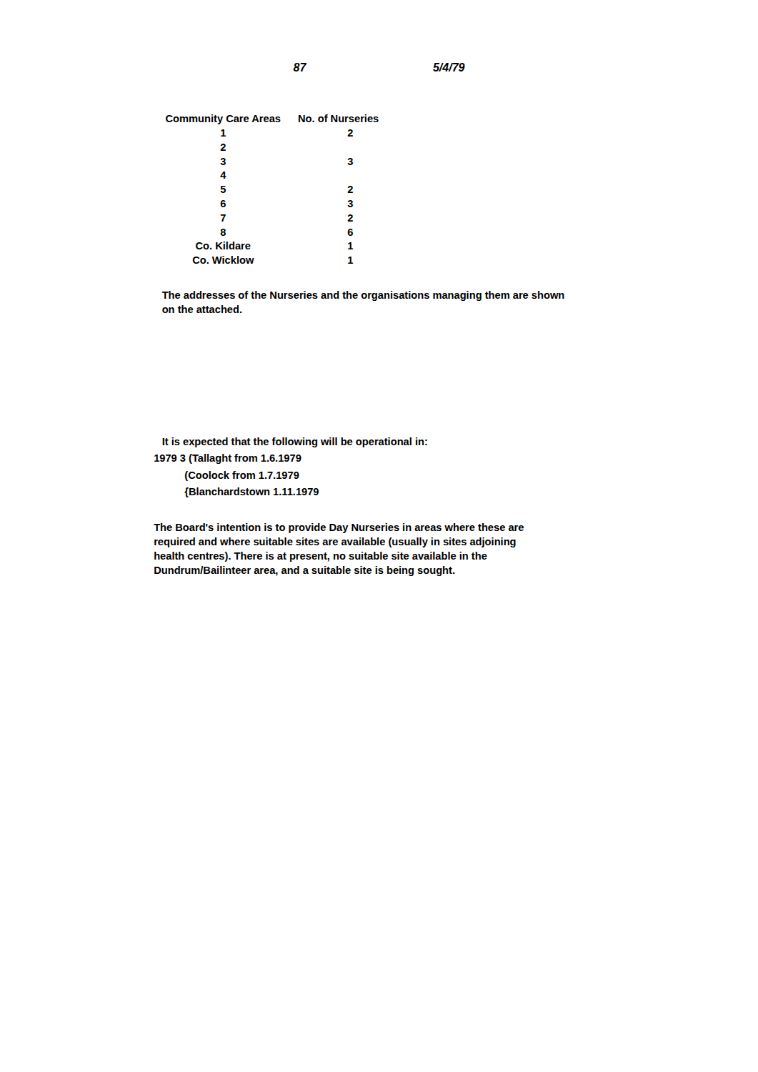87 5/4/79
| Community Care Areas | No. of Nurseries |
| --- | --- |
| 1 | 2 |
| 2 | |
| 3 | 3 |
| 4 | |
| 5 | 2 |
| 6 | 3 |
| 7 | 2 |
| 8 | 6 |
| Co. Kildare | 1 |
| Co. Wicklow | 1 |
The addresses of the Nurseries and the organisations managing them are shown on the attached.
It is expected that the following will be operational in:
1979 3 (Tallaght from 1.6.1979
(Coolock from 1.7.1979
{Blanchardstown 1.11.1979
The Board's intention is to provide Day Nurseries in areas where these are required and where suitable sites are available (usually in sites adjoining health centres). There is at present, no suitable site available in the Dundrum/Bailinteer area, and a suitable site is being sought.